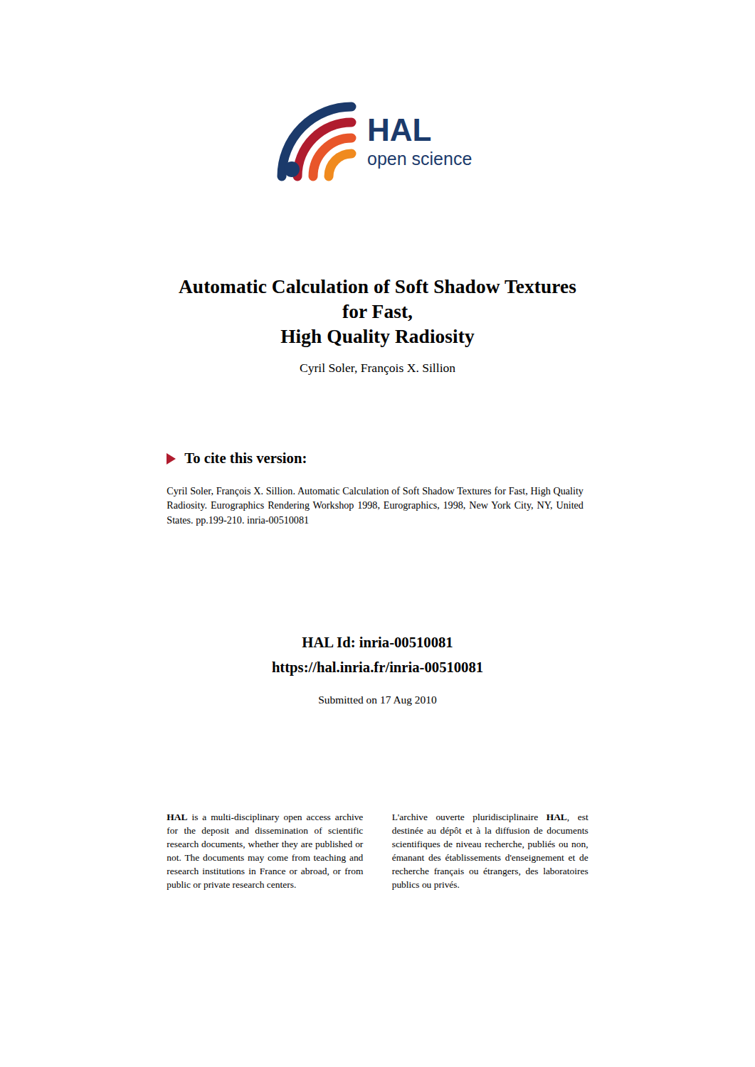HAL open science
Automatic Calculation of Soft Shadow Textures for Fast,
High Quality Radiosity
Cyril Soler, François X. Sillion
To cite this version:
Cyril Soler, François X. Sillion. Automatic Calculation of Soft Shadow Textures for Fast, High Quality Radiosity. Eurographics Rendering Workshop 1998, Eurographics, 1998, New York City, NY, United States. pp.199-210. inria-00510081
HAL Id: inria-00510081
https://hal.inria.fr/inria-00510081
Submitted on 17 Aug 2010
HAL is a multi-disciplinary open access archive for the deposit and dissemination of scientific research documents, whether they are published or not. The documents may come from teaching and research institutions in France or abroad, or from public or private research centers.
L'archive ouverte pluridisciplinaire HAL, est destinée au dépôt et à la diffusion de documents scientifiques de niveau recherche, publiés ou non, émanant des établissements d'enseignement et de recherche français ou étrangers, des laboratoires publics ou privés.